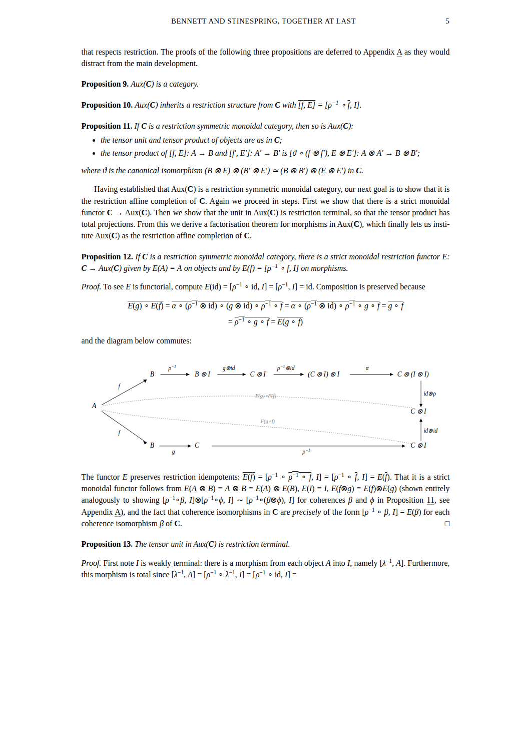BENNETT AND STINESPRING, TOGETHER AT LAST 5
that respects restriction. The proofs of the following three propositions are deferred to Appendix A as they would distract from the main development.
Proposition 9. Aux(C) is a category.
Proposition 10. Aux(C) inherits a restriction structure from C with [f, E] = [ρ−1 ∘ f, I].
Proposition 11. If C is a restriction symmetric monoidal category, then so is Aux(C):
the tensor unit and tensor product of objects are as in C;
the tensor product of [f, E]: A → B and [f′, E′]: A′ → B′ is [ϑ ∘ (f ⊗ f′), E ⊗ E′]: A ⊗ A′ → B ⊗ B′;
where ϑ is the canonical isomorphism (B ⊗ E) ⊗ (B′ ⊗ E′) ≃ (B ⊗ B′) ⊗ (E ⊗ E′) in C.
Having established that Aux(C) is a restriction symmetric monoidal category, our next goal is to show that it is the restriction affine completion of C. Again we proceed in steps. First we show that there is a strict monoidal functor C → Aux(C). Then we show that the unit in Aux(C) is restriction terminal, so that the tensor product has total projections. From this we derive a factorisation theorem for morphisms in Aux(C), which finally lets us institute Aux(C) as the restriction affine completion of C.
Proposition 12. If C is a restriction symmetric monoidal category, there is a strict monoidal restriction functor E: C → Aux(C) given by E(A) = A on objects and by E(f) = [ρ−1 ∘ f, I] on morphisms.
Proof. To see E is functorial, compute E(id) = [ρ−1 ∘ id, I] = [ρ−1, I] = id. Composition is preserved because
E(g) ∘ E(f) = α ∘ (ρ−1 ⊗ id) ∘ (g ⊗ id) ∘ ρ−1 ∘ f = α ∘ (ρ−1 ⊗ id) ∘ ρ−1 ∘ g ∘ f = g ∘ f = ρ−1 ∘ g ∘ f = E(g ∘ f)
and the diagram below commutes:
A B B ⊗ I C ⊗ I (C ⊗ I) ⊗ I C ⊗ (I ⊗ I) C ⊗ I C ⊗ I B C ρ−1 g⊗id ρ−1⊗id α f f g ρ−1 id⊗ρ id⊗id F(g)∘F(f) F(g∘f)
The functor E preserves restriction idempotents: E(f) = [ρ−1 ∘ ρ−1 ∘ f, I] = [ρ−1 ∘ f, I] = E(f). That it is a strict monoidal functor follows from E(A ⊗ B) = A ⊗ B = E(A) ⊗ E(B), E(I) = I, E(f⊗g) = E(f)⊗E(g) (shown entirely analogously to showing [ρ−1∘β, I]⊗[ρ−1∘ϕ, I] ∼ [ρ−1∘(β⊗ϕ), I] for coherences β and ϕ in Proposition 11, see Appendix A), and the fact that coherence isomorphisms in C are precisely of the form [ρ−1 ∘ β, I] = E(β) for each coherence isomorphism β of C. □
Proposition 13. The tensor unit in Aux(C) is restriction terminal.
Proof. First note I is weakly terminal: there is a morphism from each object A into I, namely [λ−1, A]. Furthermore, this morphism is total since [λ−1, A] = [ρ−1 ∘ λ−1, I] = [ρ−1 ∘ id, I] =